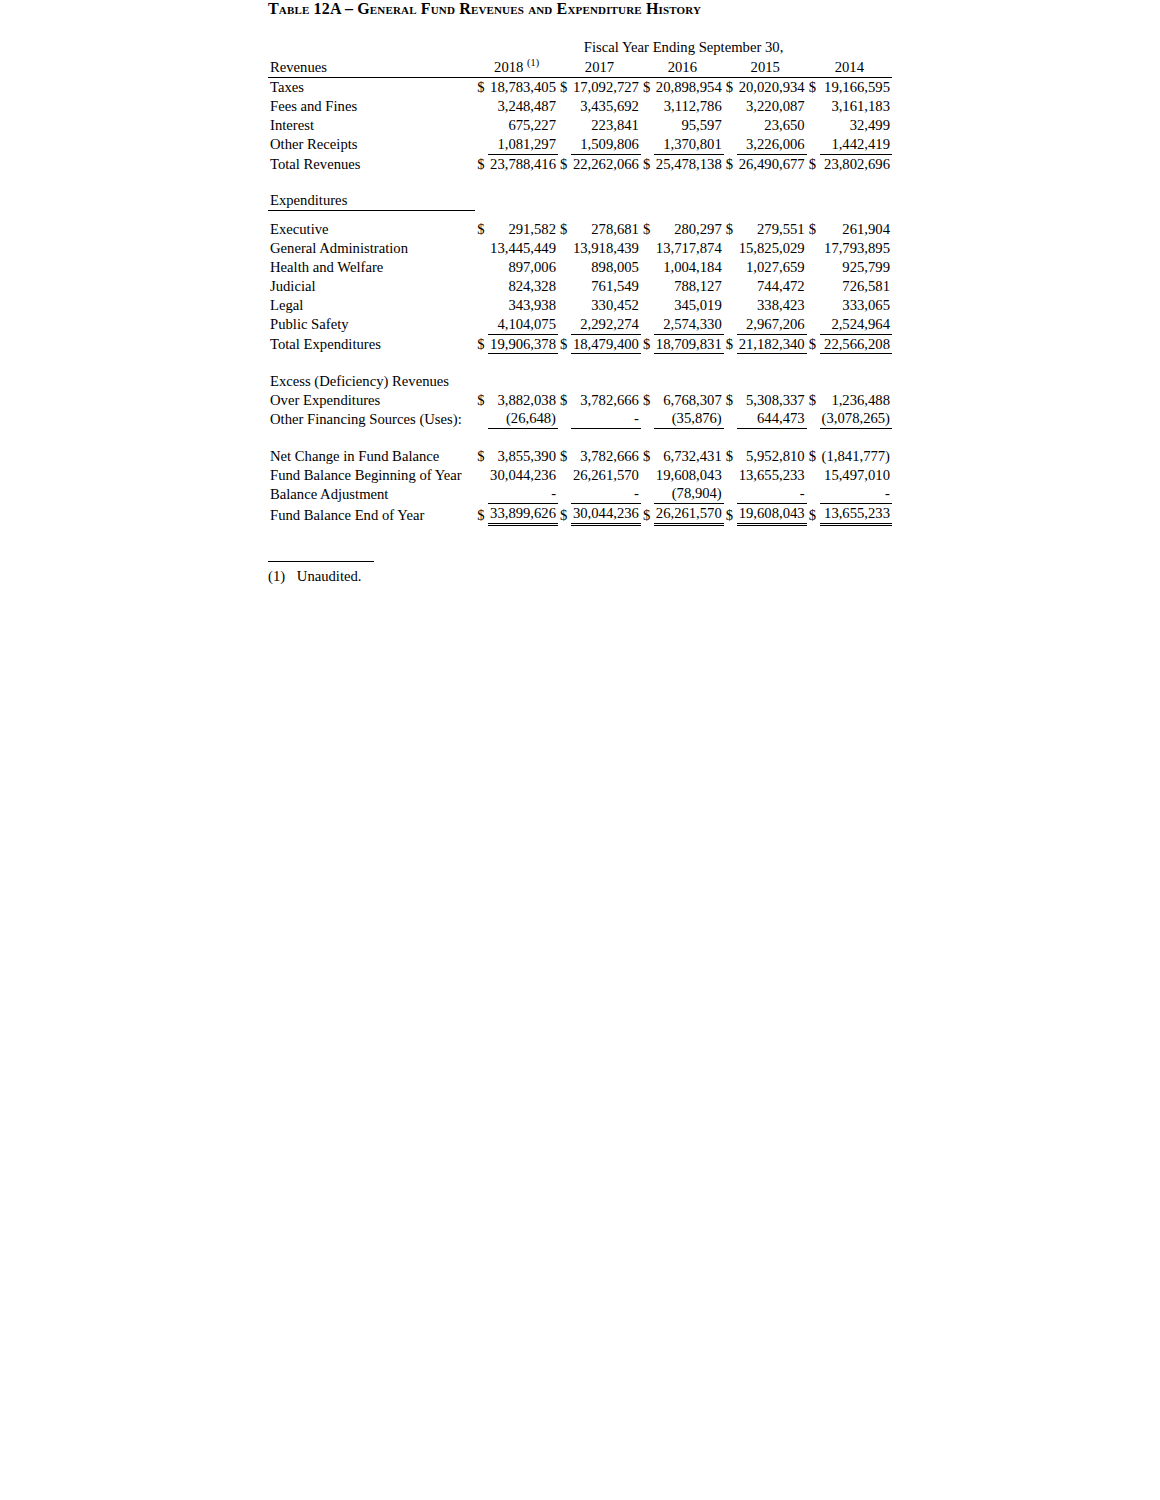Table 12A – General Fund Revenues and Expenditure History
| | Fiscal Year Ending September 30, |
| Revenues | 2018 (1) | 2017 | 2016 | 2015 | 2014 |
| Taxes | $ | 18,783,405 | $ | 17,092,727 | $ | 20,898,954 | $ | 20,020,934 | $ | 19,166,595 |
| Fees and Fines | | 3,248,487 | | 3,435,692 | | 3,112,786 | | 3,220,087 | | 3,161,183 |
| Interest | | 675,227 | | 223,841 | | 95,597 | | 23,650 | | 32,499 |
| Other Receipts | | 1,081,297 | | 1,509,806 | | 1,370,801 | | 3,226,006 | | 1,442,419 |
| Total Revenues | $ | 23,788,416 | $ | 22,262,066 | $ | 25,478,138 | $ | 26,490,677 | $ | 23,802,696 |
| Expenditures | |
| Executive | $ | 291,582 | $ | 278,681 | $ | 280,297 | $ | 279,551 | $ | 261,904 |
| General Administration | | 13,445,449 | | 13,918,439 | | 13,717,874 | | 15,825,029 | | 17,793,895 |
| Health and Welfare | | 897,006 | | 898,005 | | 1,004,184 | | 1,027,659 | | 925,799 |
| Judicial | | 824,328 | | 761,549 | | 788,127 | | 744,472 | | 726,581 |
| Legal | | 343,938 | | 330,452 | | 345,019 | | 338,423 | | 333,065 |
| Public Safety | | 4,104,075 | | 2,292,274 | | 2,574,330 | | 2,967,206 | | 2,524,964 |
| Total Expenditures | $ | 19,906,378 | $ | 18,479,400 | $ | 18,709,831 | $ | 21,182,340 | $ | 22,566,208 |
| Excess (Deficiency) Revenues | |
| Over Expenditures | $ | 3,882,038 | $ | 3,782,666 | $ | 6,768,307 | $ | 5,308,337 | $ | 1,236,488 |
| Other Financing Sources (Uses): | | (26,648) | | - | | (35,876) | | 644,473 | | (3,078,265) |
| Net Change in Fund Balance | $ | 3,855,390 | $ | 3,782,666 | $ | 6,732,431 | $ | 5,952,810 | $ | (1,841,777) |
| Fund Balance Beginning of Year | | 30,044,236 | | 26,261,570 | | 19,608,043 | | 13,655,233 | | 15,497,010 |
| Balance Adjustment | | - | | - | | (78,904) | | - | | - |
| Fund Balance End of Year | $ | 33,899,626 | $ | 30,044,236 | $ | 26,261,570 | $ | 19,608,043 | $ | 13,655,233 |
(1) Unaudited.